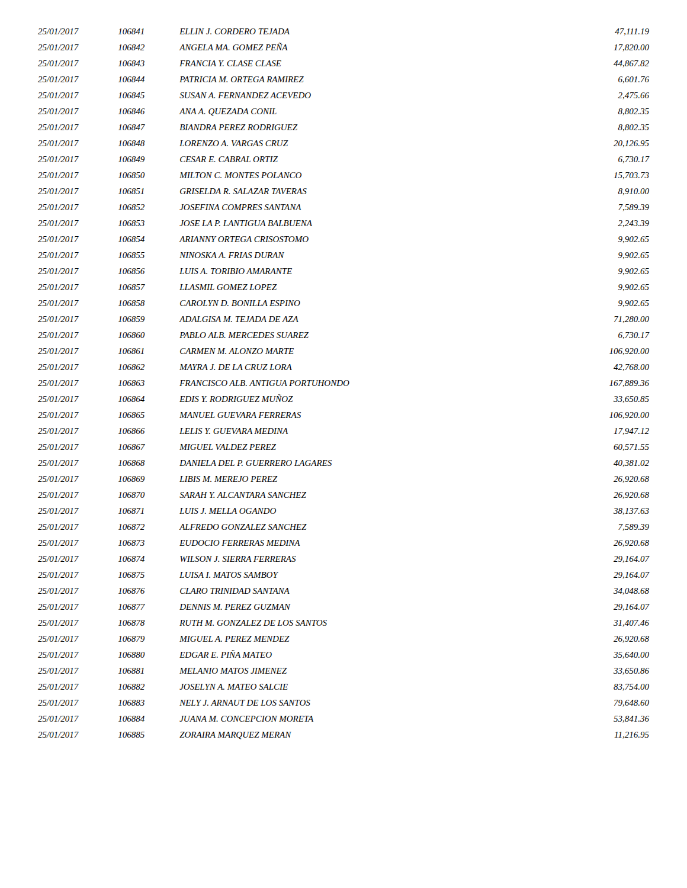| 25/01/2017 | 106841 | ELLIN J. CORDERO TEJADA | 47,111.19 |
| 25/01/2017 | 106842 | ANGELA MA. GOMEZ PEÑA | 17,820.00 |
| 25/01/2017 | 106843 | FRANCIA Y. CLASE CLASE | 44,867.82 |
| 25/01/2017 | 106844 | PATRICIA M. ORTEGA RAMIREZ | 6,601.76 |
| 25/01/2017 | 106845 | SUSAN A. FERNANDEZ ACEVEDO | 2,475.66 |
| 25/01/2017 | 106846 | ANA A. QUEZADA CONIL | 8,802.35 |
| 25/01/2017 | 106847 | BIANDRA PEREZ RODRIGUEZ | 8,802.35 |
| 25/01/2017 | 106848 | LORENZO A. VARGAS CRUZ | 20,126.95 |
| 25/01/2017 | 106849 | CESAR E. CABRAL ORTIZ | 6,730.17 |
| 25/01/2017 | 106850 | MILTON C. MONTES POLANCO | 15,703.73 |
| 25/01/2017 | 106851 | GRISELDA R. SALAZAR TAVERAS | 8,910.00 |
| 25/01/2017 | 106852 | JOSEFINA COMPRES SANTANA | 7,589.39 |
| 25/01/2017 | 106853 | JOSE LA P. LANTIGUA BALBUENA | 2,243.39 |
| 25/01/2017 | 106854 | ARIANNY ORTEGA CRISOSTOMO | 9,902.65 |
| 25/01/2017 | 106855 | NINOSKA A. FRIAS DURAN | 9,902.65 |
| 25/01/2017 | 106856 | LUIS A. TORIBIO AMARANTE | 9,902.65 |
| 25/01/2017 | 106857 | LLASMIL GOMEZ LOPEZ | 9,902.65 |
| 25/01/2017 | 106858 | CAROLYN D. BONILLA ESPINO | 9,902.65 |
| 25/01/2017 | 106859 | ADALGISA M. TEJADA DE AZA | 71,280.00 |
| 25/01/2017 | 106860 | PABLO ALB. MERCEDES SUAREZ | 6,730.17 |
| 25/01/2017 | 106861 | CARMEN M. ALONZO MARTE | 106,920.00 |
| 25/01/2017 | 106862 | MAYRA J. DE LA CRUZ LORA | 42,768.00 |
| 25/01/2017 | 106863 | FRANCISCO ALB. ANTIGUA PORTUHONDO | 167,889.36 |
| 25/01/2017 | 106864 | EDIS Y. RODRIGUEZ MUÑOZ | 33,650.85 |
| 25/01/2017 | 106865 | MANUEL GUEVARA FERRERAS | 106,920.00 |
| 25/01/2017 | 106866 | LELIS Y. GUEVARA MEDINA | 17,947.12 |
| 25/01/2017 | 106867 | MIGUEL VALDEZ PEREZ | 60,571.55 |
| 25/01/2017 | 106868 | DANIELA DEL P. GUERRERO LAGARES | 40,381.02 |
| 25/01/2017 | 106869 | LIBIS M. MEREJO PEREZ | 26,920.68 |
| 25/01/2017 | 106870 | SARAH Y. ALCANTARA SANCHEZ | 26,920.68 |
| 25/01/2017 | 106871 | LUIS J. MELLA OGANDO | 38,137.63 |
| 25/01/2017 | 106872 | ALFREDO GONZALEZ SANCHEZ | 7,589.39 |
| 25/01/2017 | 106873 | EUDOCIO FERRERAS MEDINA | 26,920.68 |
| 25/01/2017 | 106874 | WILSON J. SIERRA FERRERAS | 29,164.07 |
| 25/01/2017 | 106875 | LUISA I. MATOS SAMBOY | 29,164.07 |
| 25/01/2017 | 106876 | CLARO TRINIDAD SANTANA | 34,048.68 |
| 25/01/2017 | 106877 | DENNIS M. PEREZ GUZMAN | 29,164.07 |
| 25/01/2017 | 106878 | RUTH M. GONZALEZ DE LOS SANTOS | 31,407.46 |
| 25/01/2017 | 106879 | MIGUEL A. PEREZ MENDEZ | 26,920.68 |
| 25/01/2017 | 106880 | EDGAR E. PIÑA MATEO | 35,640.00 |
| 25/01/2017 | 106881 | MELANIO MATOS JIMENEZ | 33,650.86 |
| 25/01/2017 | 106882 | JOSELYN A. MATEO SALCIE | 83,754.00 |
| 25/01/2017 | 106883 | NELY J. ARNAUT DE LOS SANTOS | 79,648.60 |
| 25/01/2017 | 106884 | JUANA M. CONCEPCION MORETA | 53,841.36 |
| 25/01/2017 | 106885 | ZORAIRA MARQUEZ MERAN | 11,216.95 |